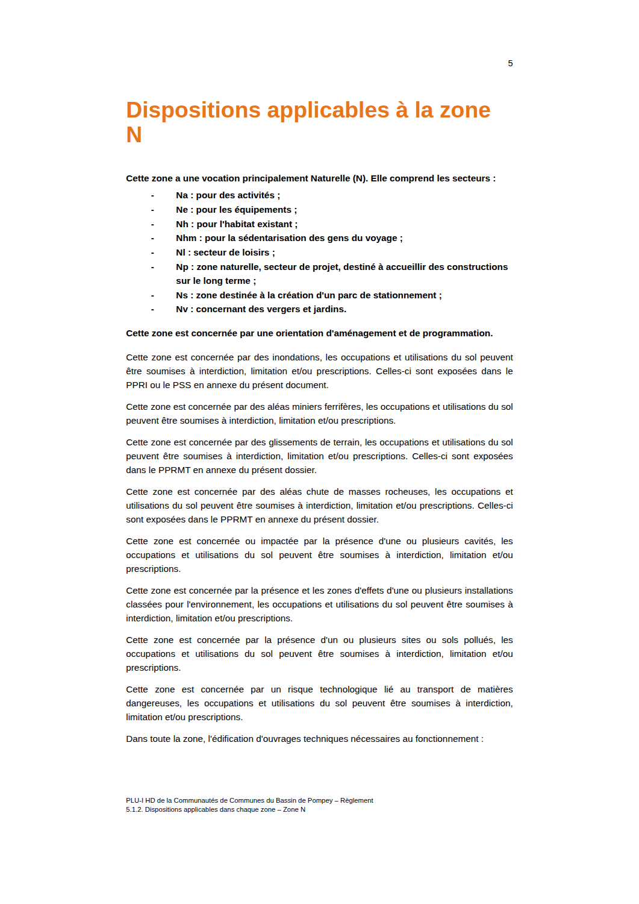5
Dispositions applicables à la zone N
Cette zone a une vocation principalement Naturelle (N). Elle comprend les secteurs :
Na : pour des activités ;
Ne : pour les équipements ;
Nh : pour l'habitat existant ;
Nhm : pour la sédentarisation des gens du voyage ;
Nl : secteur de loisirs ;
Np : zone naturelle, secteur de projet, destiné à accueillir des constructions sur le long terme ;
Ns : zone destinée à la création d'un parc de stationnement ;
Nv : concernant des vergers et jardins.
Cette zone est concernée par une orientation d'aménagement et de programmation.
Cette zone est concernée par des inondations, les occupations et utilisations du sol peuvent être soumises à interdiction, limitation et/ou prescriptions. Celles-ci sont exposées dans le PPRI ou le PSS en annexe du présent document.
Cette zone est concernée par des aléas miniers ferrifères, les occupations et utilisations du sol peuvent être soumises à interdiction, limitation et/ou prescriptions.
Cette zone est concernée par des glissements de terrain, les occupations et utilisations du sol peuvent être soumises à interdiction, limitation et/ou prescriptions. Celles-ci sont exposées dans le PPRMT en annexe du présent dossier.
Cette zone est concernée par des aléas chute de masses rocheuses, les occupations et utilisations du sol peuvent être soumises à interdiction, limitation et/ou prescriptions. Celles-ci sont exposées dans le PPRMT en annexe du présent dossier.
Cette zone est concernée ou impactée par la présence d'une ou plusieurs cavités, les occupations et utilisations du sol peuvent être soumises à interdiction, limitation et/ou prescriptions.
Cette zone est concernée par la présence et les zones d'effets d'une ou plusieurs installations classées pour l'environnement, les occupations et utilisations du sol peuvent être soumises à interdiction, limitation et/ou prescriptions.
Cette zone est concernée par la présence d'un ou plusieurs sites ou sols pollués, les occupations et utilisations du sol peuvent être soumises à interdiction, limitation et/ou prescriptions.
Cette zone est concernée par un risque technologique lié au transport de matières dangereuses, les occupations et utilisations du sol peuvent être soumises à interdiction, limitation et/ou prescriptions.
Dans toute la zone, l'édification d'ouvrages techniques nécessaires au fonctionnement :
PLU-I HD de la Communautés de Communes du Bassin de Pompey – Règlement
5.1.2. Dispositions applicables dans chaque zone – Zone N